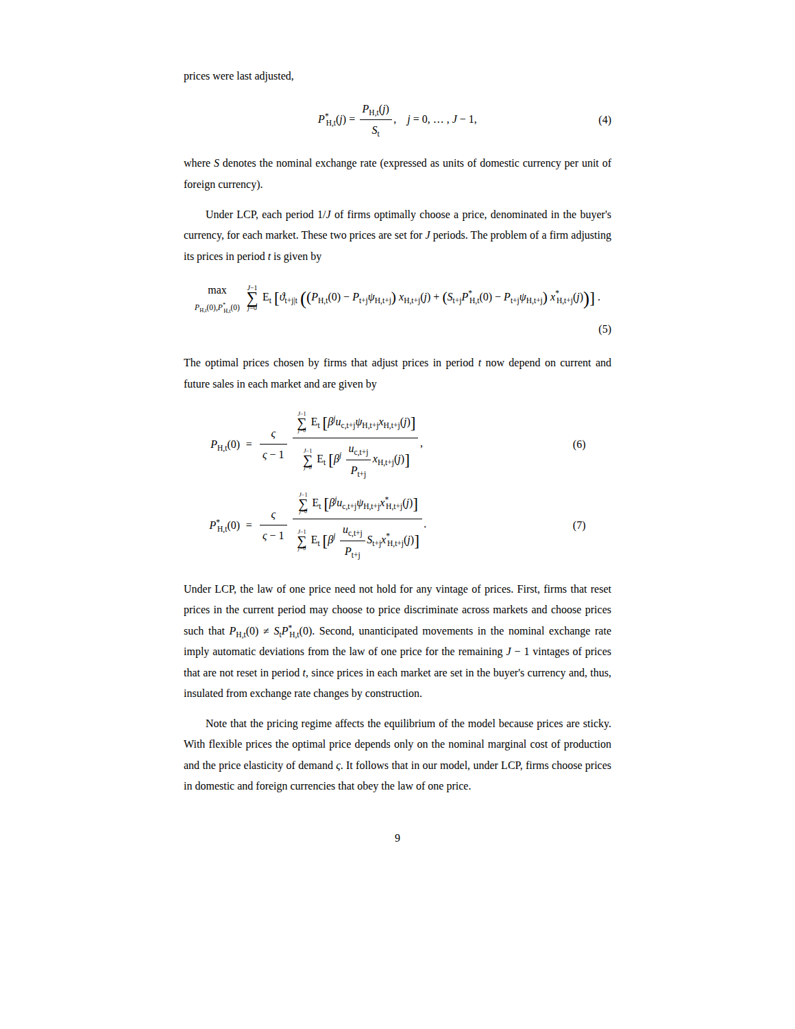prices were last adjusted,
P*H,t(j) = PH,t(j) St, j = 0, … , J − 1,
(4)
where S denotes the nominal exchange rate (expressed as units of domestic currency per unit of foreign currency).
Under LCP, each period 1/J of firms optimally choose a price, denominated in the buyer's currency, for each market. These two prices are set for J periods. The problem of a firm adjusting its prices in period t is given by
max PH,t(0),P*H,t(0) J−1 ∑ j=0 Et [ϑt+j|t ((PH,t(0) − Pt+jψH,t+j) xH,t+j(j) + (St+jP*H,t(0) − Pt+jψH,t+j) x*H,t+j(j))] .
(5)
The optimal prices chosen by firms that adjust prices in period t now depend on current and future sales in each market and are given by
PH,t(0)
=
ςς − 1 J−1∑j=0 Et [βjuc,t+jψH,t+jxH,t+j(j)] J−1∑j=0 Et [βj uc,t+j Pt+j xH,t+j(j)] ,
(6)
P*H,t(0)
=
ςς − 1 J−1∑j=0 Et [βjuc,t+jψH,t+jx*H,t+j(j)] J−1∑j=0 Et [βj uc,t+j Pt+j St+jx*H,t+j(j)] .
(7)
Under LCP, the law of one price need not hold for any vintage of prices. First, firms that reset prices in the current period may choose to price discriminate across markets and choose prices such that PH,t(0) ≠ StP*H,t(0). Second, unanticipated movements in the nominal exchange rate imply automatic deviations from the law of one price for the remaining J − 1 vintages of prices that are not reset in period t, since prices in each market are set in the buyer's currency and, thus, insulated from exchange rate changes by construction.
Note that the pricing regime affects the equilibrium of the model because prices are sticky. With flexible prices the optimal price depends only on the nominal marginal cost of production and the price elasticity of demand ς. It follows that in our model, under LCP, firms choose prices in domestic and foreign currencies that obey the law of one price.
9